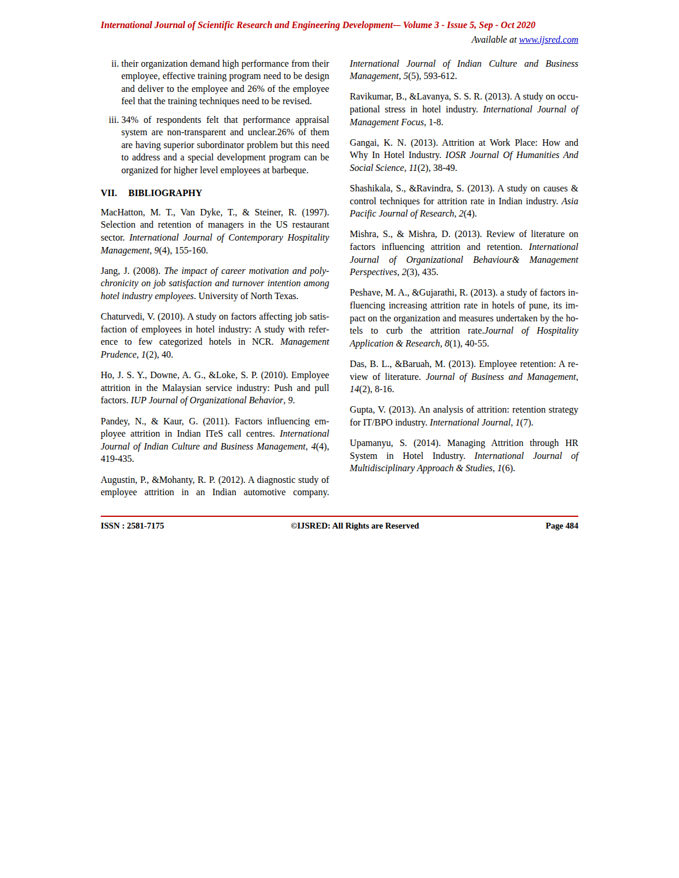International Journal of Scientific Research and Engineering Development-– Volume 3 - Issue 5, Sep - Oct 2020
Available at www.ijsred.com
their organization demand high performance from their employee, effective training program need to be design and deliver to the employee and 26% of the employee feel that the training techniques need to be revised.
34% of respondents felt that performance appraisal system are non-transparent and unclear.26% of them are having superior subordinator problem but this need to address and a special development program can be organized for higher level employees at barbeque.
VII. BIBLIOGRAPHY
MacHatton, M. T., Van Dyke, T., & Steiner, R. (1997). Selection and retention of managers in the US restaurant sector. International Journal of Contemporary Hospitality Management, 9(4), 155-160.
Jang, J. (2008). The impact of career motivation and polychronicity on job satisfaction and turnover intention among hotel industry employees. University of North Texas.
Chaturvedi, V. (2010). A study on factors affecting job satisfaction of employees in hotel industry: A study with reference to few categorized hotels in NCR. Management Prudence, 1(2), 40.
Ho, J. S. Y., Downe, A. G., &Loke, S. P. (2010). Employee attrition in the Malaysian service industry: Push and pull factors. IUP Journal of Organizational Behavior, 9.
Pandey, N., & Kaur, G. (2011). Factors influencing employee attrition in Indian ITeS call centres. International Journal of Indian Culture and Business Management, 4(4), 419-435.
Augustin, P., &Mohanty, R. P. (2012). A diagnostic study of employee attrition in an Indian automotive company. International Journal of Indian Culture and Business Management, 5(5), 593-612.
Ravikumar, B., &Lavanya, S. S. R. (2013). A study on occupational stress in hotel industry. International Journal of Management Focus, 1-8.
Gangai, K. N. (2013). Attrition at Work Place: How and Why In Hotel Industry. IOSR Journal Of Humanities And Social Science, 11(2), 38-49.
Shashikala, S., &Ravindra, S. (2013). A study on causes & control techniques for attrition rate in Indian industry. Asia Pacific Journal of Research, 2(4).
Mishra, S., & Mishra, D. (2013). Review of literature on factors influencing attrition and retention. International Journal of Organizational Behaviour& Management Perspectives, 2(3), 435.
Peshave, M. A., &Gujarathi, R. (2013). a study of factors influencing increasing attrition rate in hotels of pune, its impact on the organization and measures undertaken by the hotels to curb the attrition rate.Journal of Hospitality Application & Research, 8(1), 40-55.
Das, B. L., &Baruah, M. (2013). Employee retention: A review of literature. Journal of Business and Management, 14(2), 8-16.
Gupta, V. (2013). An analysis of attrition: retention strategy for IT/BPO industry. International Journal, 1(7).
Upamanyu, S. (2014). Managing Attrition through HR System in Hotel Industry. International Journal of Multidisciplinary Approach & Studies, 1(6).
ISSN : 2581-7175 ©IJSRED: All Rights are Reserved Page 484